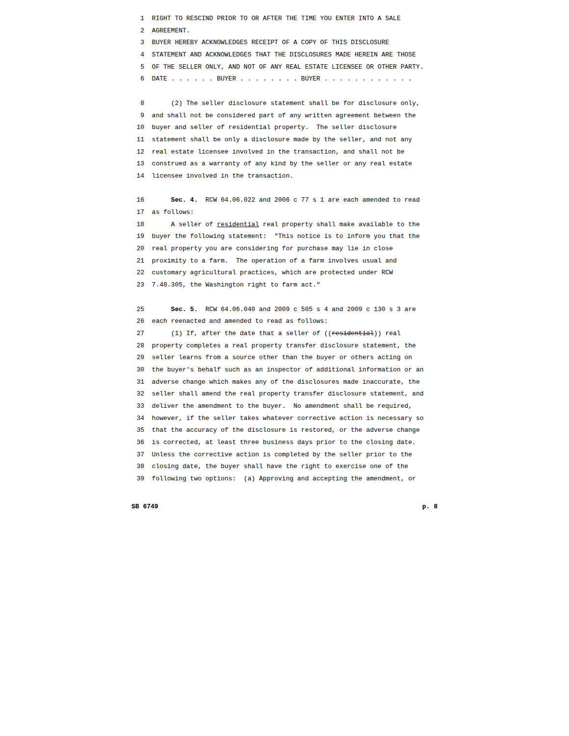RIGHT TO RESCIND PRIOR TO OR AFTER THE TIME YOU ENTER INTO A SALE
AGREEMENT.
BUYER HEREBY ACKNOWLEDGES RECEIPT OF A COPY OF THIS DISCLOSURE
STATEMENT AND ACKNOWLEDGES THAT THE DISCLOSURES MADE HEREIN ARE THOSE
OF THE SELLER ONLY, AND NOT OF ANY REAL ESTATE LICENSEE OR OTHER PARTY.
DATE . . . . . . BUYER . . . . . . . . BUYER . . . . . . . . . . . .
(2) The seller disclosure statement shall be for disclosure only,
and shall not be considered part of any written agreement between the
buyer and seller of residential property. The seller disclosure
statement shall be only a disclosure made by the seller, and not any
real estate licensee involved in the transaction, and shall not be
construed as a warranty of any kind by the seller or any real estate
licensee involved in the transaction.
Sec. 4. RCW 64.06.022 and 2006 c 77 s 1 are each amended to read
as follows:
A seller of residential real property shall make available to the
buyer the following statement: "This notice is to inform you that the
real property you are considering for purchase may lie in close
proximity to a farm. The operation of a farm involves usual and
customary agricultural practices, which are protected under RCW
7.48.305, the Washington right to farm act."
Sec. 5. RCW 64.06.040 and 2009 c 505 s 4 and 2009 c 130 s 3 are
each reenacted and amended to read as follows:
(1) If, after the date that a seller of ((residential)) real
property completes a real property transfer disclosure statement, the
seller learns from a source other than the buyer or others acting on
the buyer's behalf such as an inspector of additional information or an
adverse change which makes any of the disclosures made inaccurate, the
seller shall amend the real property transfer disclosure statement, and
deliver the amendment to the buyer. No amendment shall be required,
however, if the seller takes whatever corrective action is necessary so
that the accuracy of the disclosure is restored, or the adverse change
is corrected, at least three business days prior to the closing date.
Unless the corrective action is completed by the seller prior to the
closing date, the buyer shall have the right to exercise one of the
following two options: (a) Approving and accepting the amendment, or
SB 6749 p. 8